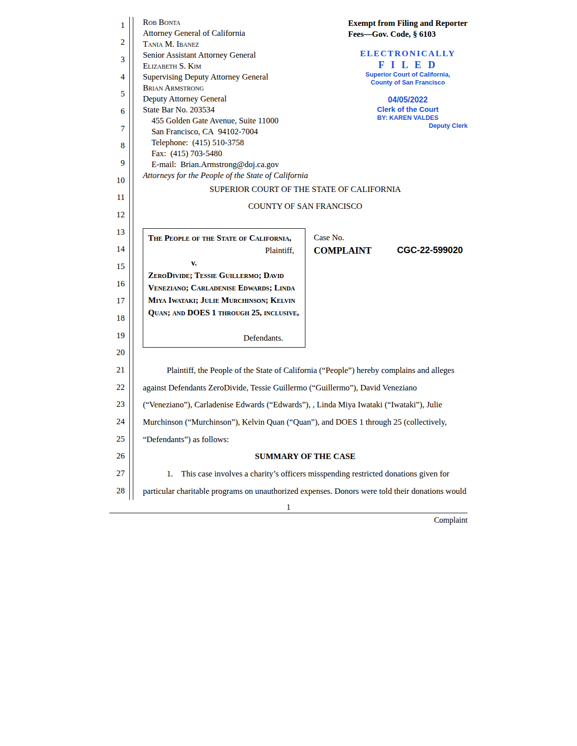1
2
3
4
5
6
7
8
9
10
11
12
13
14
15
16
17
18
19
20
21
22
23
24
25
26
27
28
Rob Bonta
Attorney General of California
Tania M. Ibanez
Senior Assistant Attorney General
Elizabeth S. Kim
Supervising Deputy Attorney General
Brian Armstrong
Deputy Attorney General
State Bar No. 203534
455 Golden Gate Avenue, Suite 11000
San Francisco, CA 94102-7004
Telephone: (415) 510-3758
Fax: (415) 703-5480
E-mail: Brian.Armstrong@doj.ca.gov
Attorneys for the People of the State of California
Exempt from Filing and Reporter
Fees—Gov. Code, § 6103
ELECTRONICALLY
F I L E D
Superior Court of California,
County of San Francisco
04/05/2022
Clerk of the Court
BY: KAREN VALDES
Deputy Clerk
SUPERIOR COURT OF THE STATE OF CALIFORNIA
COUNTY OF SAN FRANCISCO
The People of the State of California,
Plaintiff,
v.
ZeroDivide; Tessie Guillermo; David Veneziano; Carladenise Edwards; Linda Miya Iwataki; Julie Murchinson; Kelvin Quan; and DOES 1 through 25, inclusive,
Defendants.
Case No.
COMPLAINT CGC-22-599020
Plaintiff, the People of the State of California (“People”) hereby complains and alleges against Defendants ZeroDivide, Tessie Guillermo (“Guillermo”), David Veneziano (“Veneziano”), Carladenise Edwards (“Edwards”), , Linda Miya Iwataki (“Iwataki”), Julie Murchinson (“Murchinson”), Kelvin Quan (“Quan”), and DOES 1 through 25 (collectively, “Defendants”) as follows:
SUMMARY OF THE CASE
1. This case involves a charity’s officers misspending restricted donations given for particular charitable programs on unauthorized expenses. Donors were told their donations would
1
Complaint